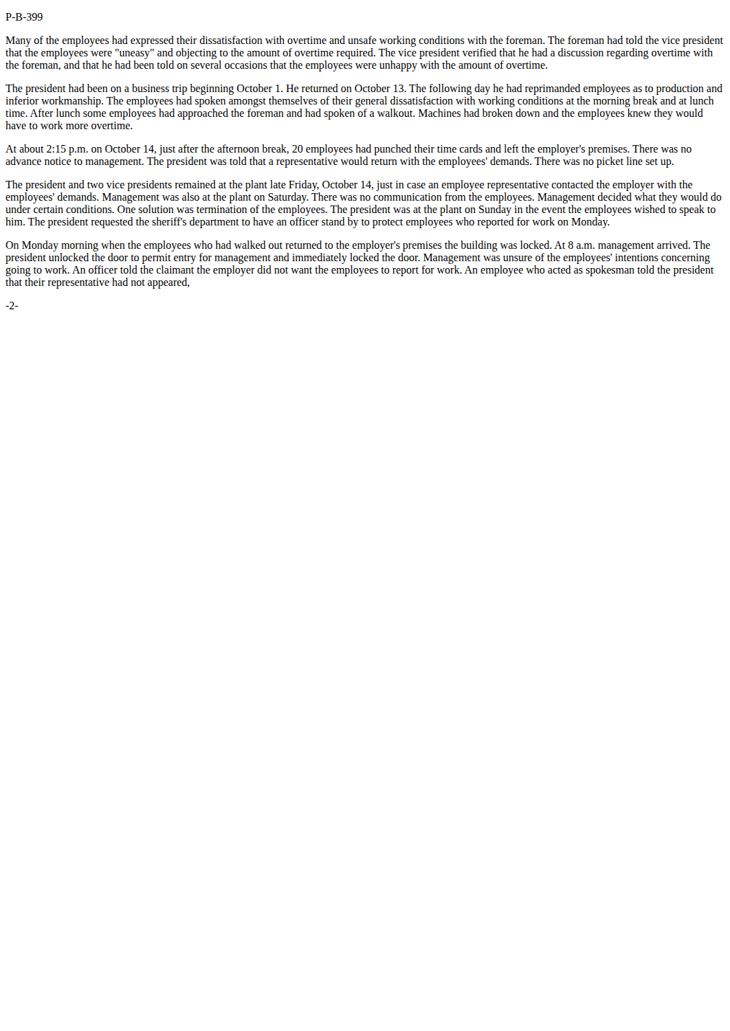P-B-399
Many of the employees had expressed their dissatisfaction with overtime and unsafe working conditions with the foreman. The foreman had told the vice president that the employees were "uneasy" and objecting to the amount of overtime required. The vice president verified that he had a discussion regarding overtime with the foreman, and that he had been told on several occasions that the employees were unhappy with the amount of overtime.
The president had been on a business trip beginning October 1. He returned on October 13. The following day he had reprimanded employees as to production and inferior workmanship. The employees had spoken amongst themselves of their general dissatisfaction with working conditions at the morning break and at lunch time. After lunch some employees had approached the foreman and had spoken of a walkout. Machines had broken down and the employees knew they would have to work more overtime.
At about 2:15 p.m. on October 14, just after the afternoon break, 20 employees had punched their time cards and left the employer's premises. There was no advance notice to management. The president was told that a representative would return with the employees' demands. There was no picket line set up.
The president and two vice presidents remained at the plant late Friday, October 14, just in case an employee representative contacted the employer with the employees' demands. Management was also at the plant on Saturday. There was no communication from the employees. Management decided what they would do under certain conditions. One solution was termination of the employees. The president was at the plant on Sunday in the event the employees wished to speak to him. The president requested the sheriff's department to have an officer stand by to protect employees who reported for work on Monday.
On Monday morning when the employees who had walked out returned to the employer's premises the building was locked. At 8 a.m. management arrived. The president unlocked the door to permit entry for management and immediately locked the door. Management was unsure of the employees' intentions concerning going to work. An officer told the claimant the employer did not want the employees to report for work. An employee who acted as spokesman told the president that their representative had not appeared,
-2-